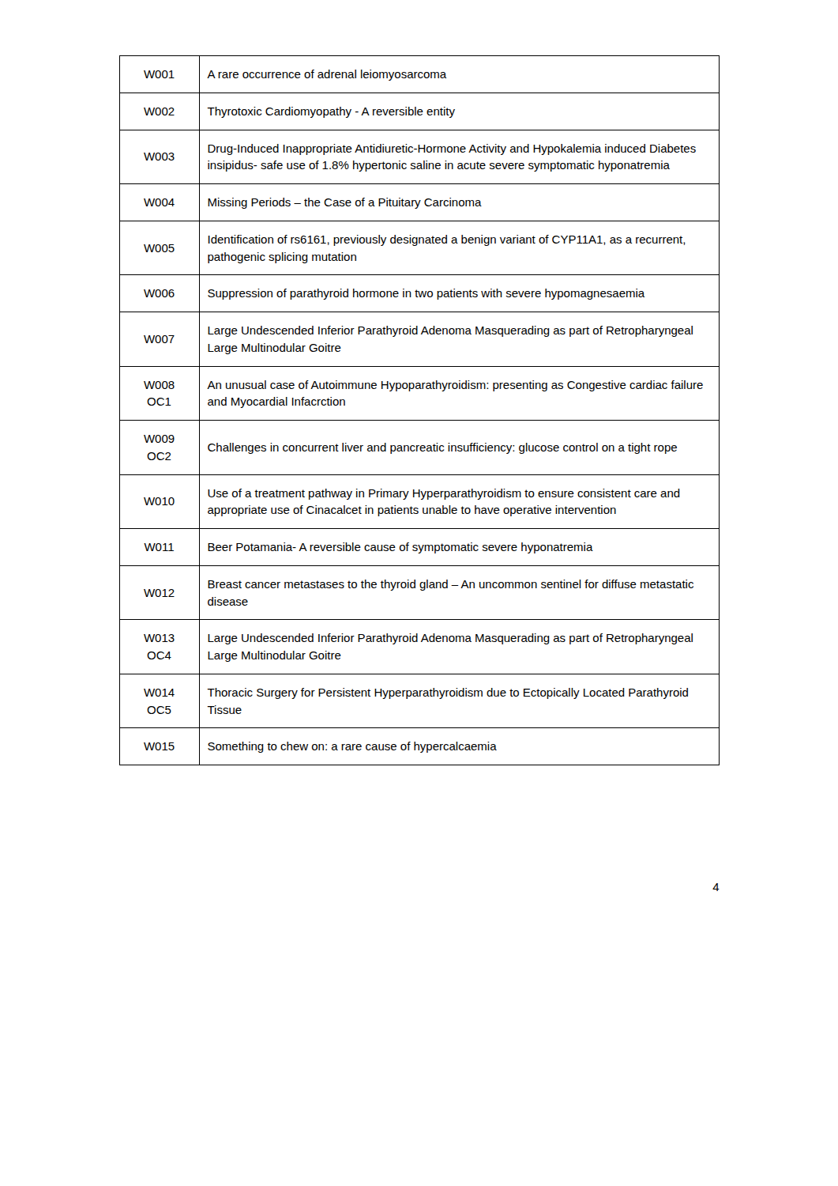| W001 | A rare occurrence of adrenal leiomyosarcoma |
| W002 | Thyrotoxic Cardiomyopathy - A reversible entity |
| W003 | Drug-Induced Inappropriate Antidiuretic-Hormone Activity and Hypokalemia induced Diabetes insipidus- safe use of 1.8% hypertonic saline in acute severe symptomatic hyponatremia |
| W004 | Missing Periods – the Case of a Pituitary Carcinoma |
| W005 | Identification of rs6161, previously designated a benign variant of CYP11A1, as a recurrent, pathogenic splicing mutation |
| W006 | Suppression of parathyroid hormone in two patients with severe hypomagnesaemia |
| W007 | Large Undescended Inferior Parathyroid Adenoma Masquerading as part of Retropharyngeal Large Multinodular Goitre |
| W008 OC1 | An unusual case of Autoimmune Hypoparathyroidism: presenting as Congestive cardiac failure and Myocardial Infacrction |
| W009 OC2 | Challenges in concurrent liver and pancreatic insufficiency: glucose control on a tight rope |
| W010 | Use of a treatment pathway in Primary Hyperparathyroidism to ensure consistent care and appropriate use of Cinacalcet in patients unable to have operative intervention |
| W011 | Beer Potamania- A reversible cause of symptomatic severe hyponatremia |
| W012 | Breast cancer metastases to the thyroid gland – An uncommon sentinel for diffuse metastatic disease |
| W013 OC4 | Large Undescended Inferior Parathyroid Adenoma Masquerading as part of Retropharyngeal Large Multinodular Goitre |
| W014 OC5 | Thoracic Surgery for Persistent Hyperparathyroidism due to Ectopically Located Parathyroid Tissue |
| W015 | Something to chew on: a rare cause of hypercalcaemia |
4